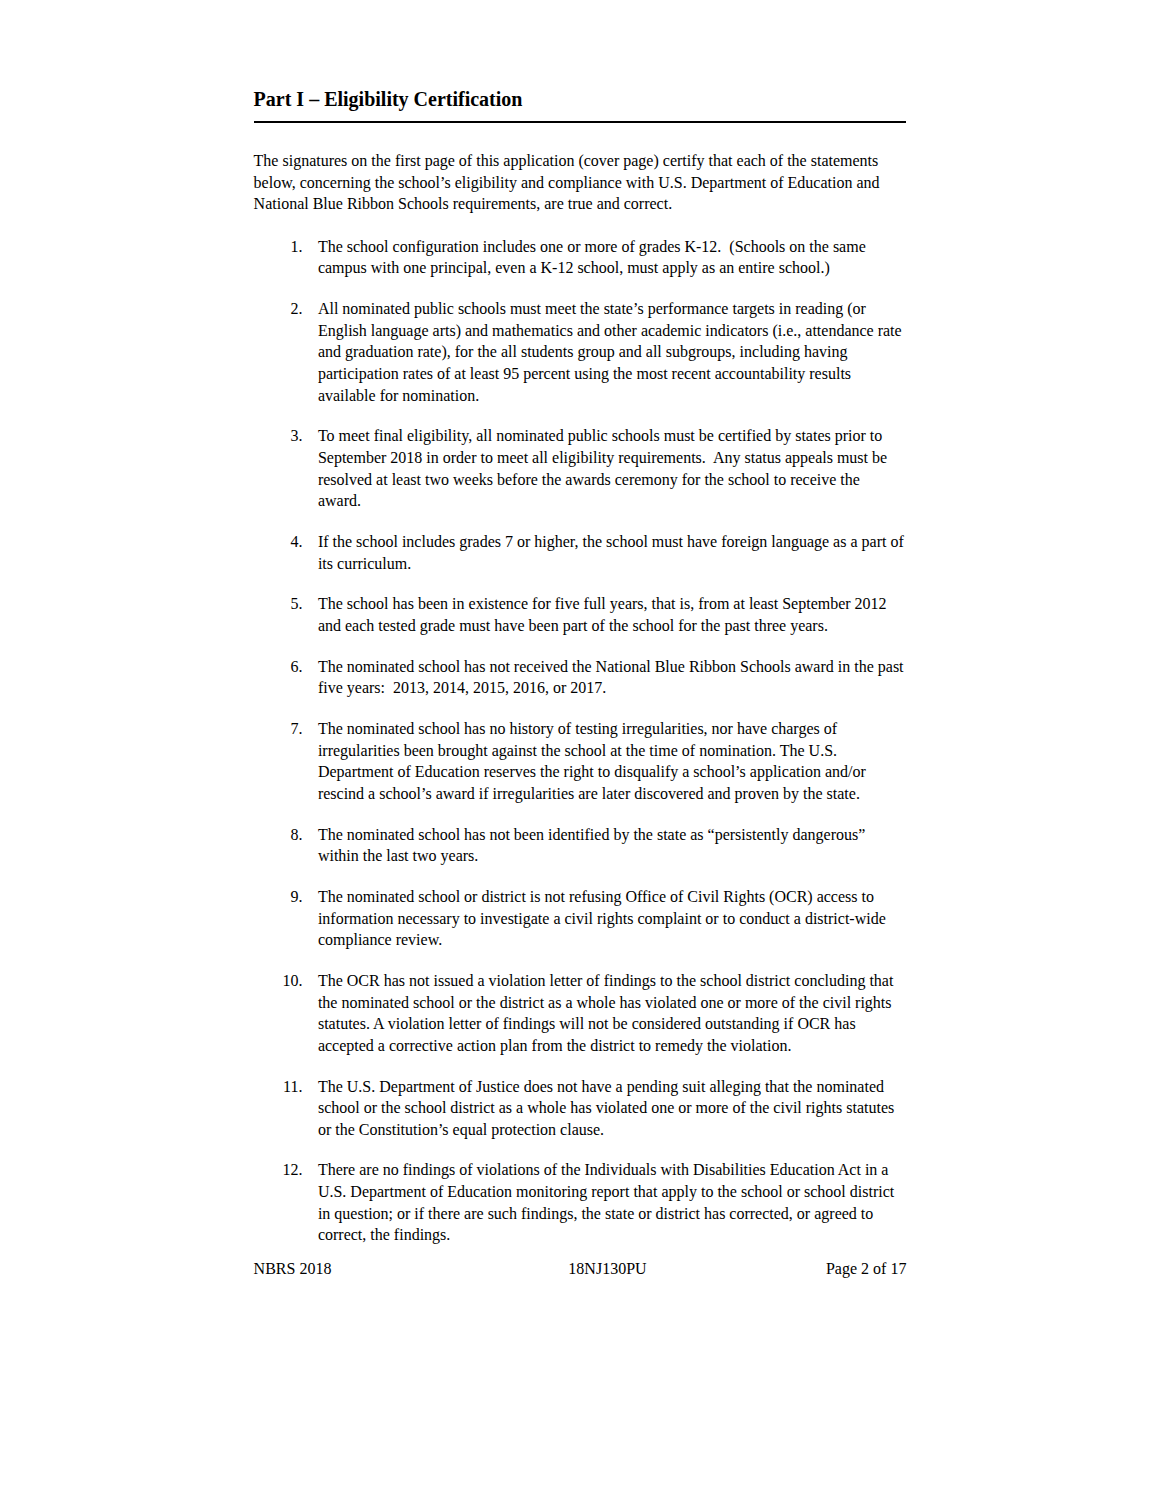Part I – Eligibility Certification
The signatures on the first page of this application (cover page) certify that each of the statements below, concerning the school’s eligibility and compliance with U.S. Department of Education and National Blue Ribbon Schools requirements, are true and correct.
The school configuration includes one or more of grades K-12. (Schools on the same campus with one principal, even a K-12 school, must apply as an entire school.)
All nominated public schools must meet the state’s performance targets in reading (or English language arts) and mathematics and other academic indicators (i.e., attendance rate and graduation rate), for the all students group and all subgroups, including having participation rates of at least 95 percent using the most recent accountability results available for nomination.
To meet final eligibility, all nominated public schools must be certified by states prior to September 2018 in order to meet all eligibility requirements. Any status appeals must be resolved at least two weeks before the awards ceremony for the school to receive the award.
If the school includes grades 7 or higher, the school must have foreign language as a part of its curriculum.
The school has been in existence for five full years, that is, from at least September 2012 and each tested grade must have been part of the school for the past three years.
The nominated school has not received the National Blue Ribbon Schools award in the past five years: 2013, 2014, 2015, 2016, or 2017.
The nominated school has no history of testing irregularities, nor have charges of irregularities been brought against the school at the time of nomination. The U.S. Department of Education reserves the right to disqualify a school’s application and/or rescind a school’s award if irregularities are later discovered and proven by the state.
The nominated school has not been identified by the state as “persistently dangerous” within the last two years.
The nominated school or district is not refusing Office of Civil Rights (OCR) access to information necessary to investigate a civil rights complaint or to conduct a district-wide compliance review.
The OCR has not issued a violation letter of findings to the school district concluding that the nominated school or the district as a whole has violated one or more of the civil rights statutes. A violation letter of findings will not be considered outstanding if OCR has accepted a corrective action plan from the district to remedy the violation.
The U.S. Department of Justice does not have a pending suit alleging that the nominated school or the school district as a whole has violated one or more of the civil rights statutes or the Constitution’s equal protection clause.
There are no findings of violations of the Individuals with Disabilities Education Act in a U.S. Department of Education monitoring report that apply to the school or school district in question; or if there are such findings, the state or district has corrected, or agreed to correct, the findings.
NBRS 2018 18NJ130PU Page 2 of 17